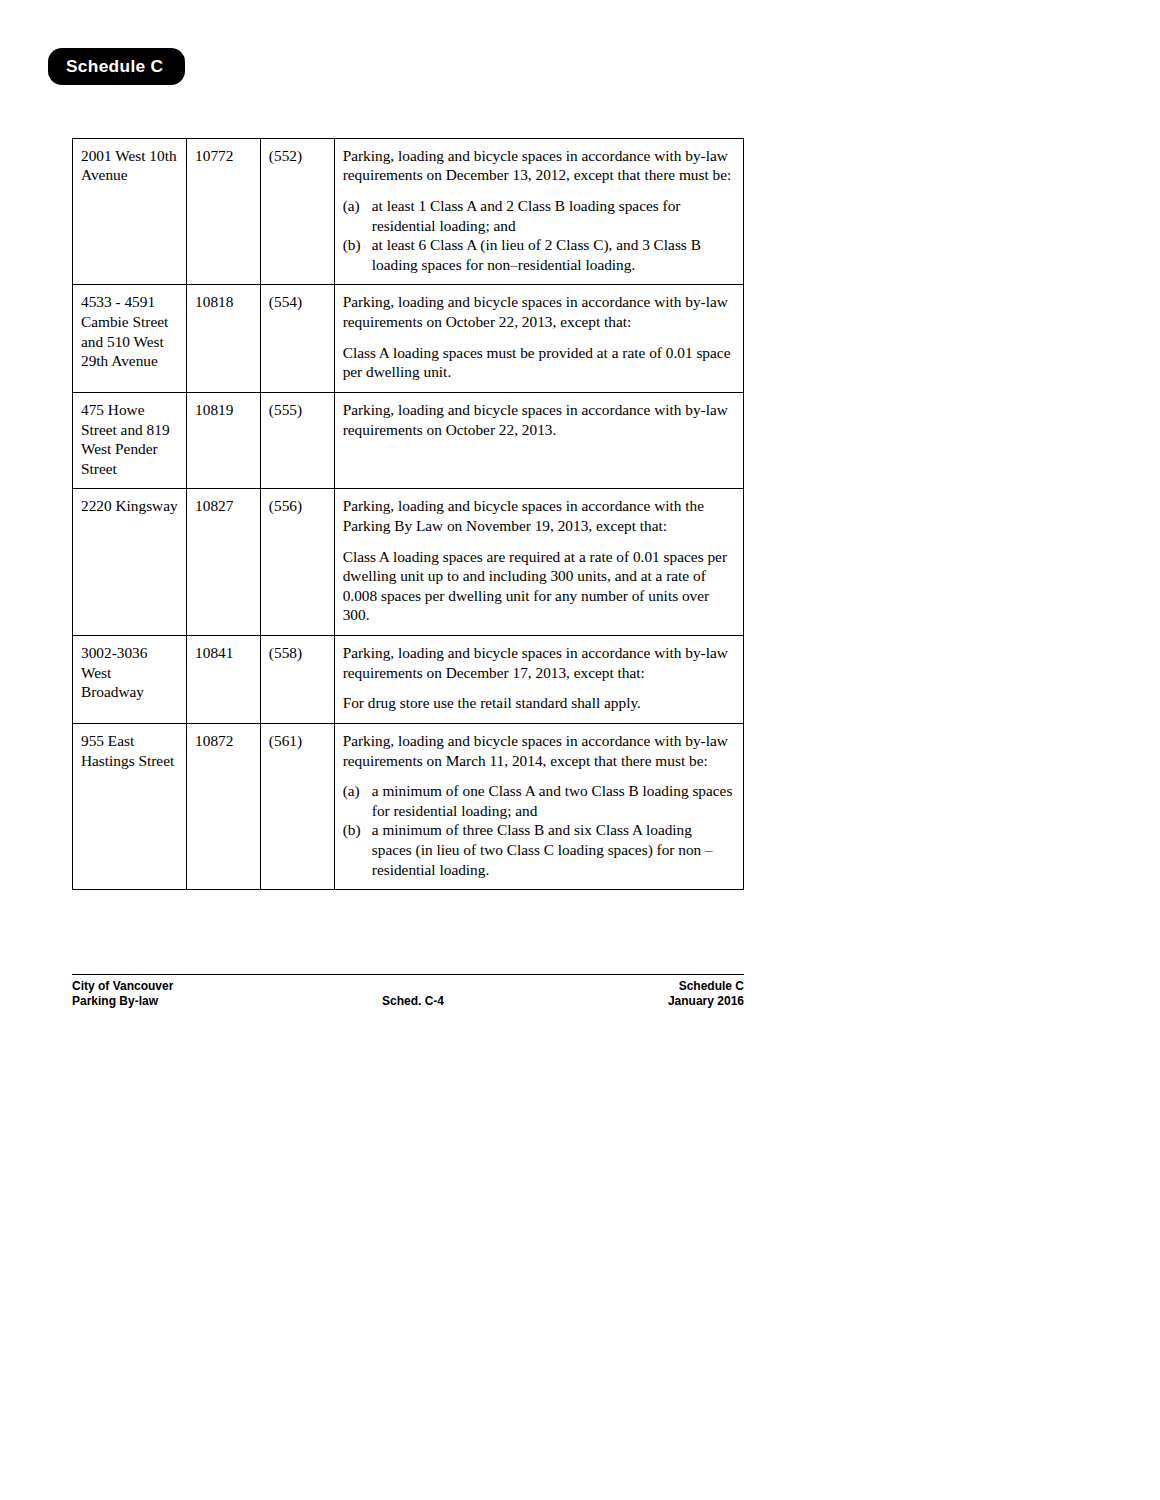Schedule C
| 2001 West 10th Avenue | 10772 | (552) | Parking, loading and bicycle spaces in accordance with by-law requirements on December 13, 2012, except that there must be: (a) at least 1 Class A and 2 Class B loading spaces for residential loading; and (b) at least 6 Class A (in lieu of 2 Class C), and 3 Class B loading spaces for non–residential loading. |
| 4533 - 4591 Cambie Street and 510 West 29th Avenue | 10818 | (554) | Parking, loading and bicycle spaces in accordance with by-law requirements on October 22, 2013, except that: Class A loading spaces must be provided at a rate of 0.01 space per dwelling unit. |
| 475 Howe Street and 819 West Pender Street | 10819 | (555) | Parking, loading and bicycle spaces in accordance with by-law requirements on October 22, 2013. |
| 2220 Kingsway | 10827 | (556) | Parking, loading and bicycle spaces in accordance with the Parking By Law on November 19, 2013, except that: Class A loading spaces are required at a rate of 0.01 spaces per dwelling unit up to and including 300 units, and at a rate of 0.008 spaces per dwelling unit for any number of units over 300. |
| 3002-3036 West Broadway | 10841 | (558) | Parking, loading and bicycle spaces in accordance with by-law requirements on December 17, 2013, except that: For drug store use the retail standard shall apply. |
| 955 East Hastings Street | 10872 | (561) | Parking, loading and bicycle spaces in accordance with by-law requirements on March 11, 2014, except that there must be: (a) a minimum of one Class A and two Class B loading spaces for residential loading; and (b) a minimum of three Class B and six Class A loading spaces (in lieu of two Class C loading spaces) for non –residential loading. |
City of Vancouver Schedule C
Parking By-law Sched. C-4 January 2016